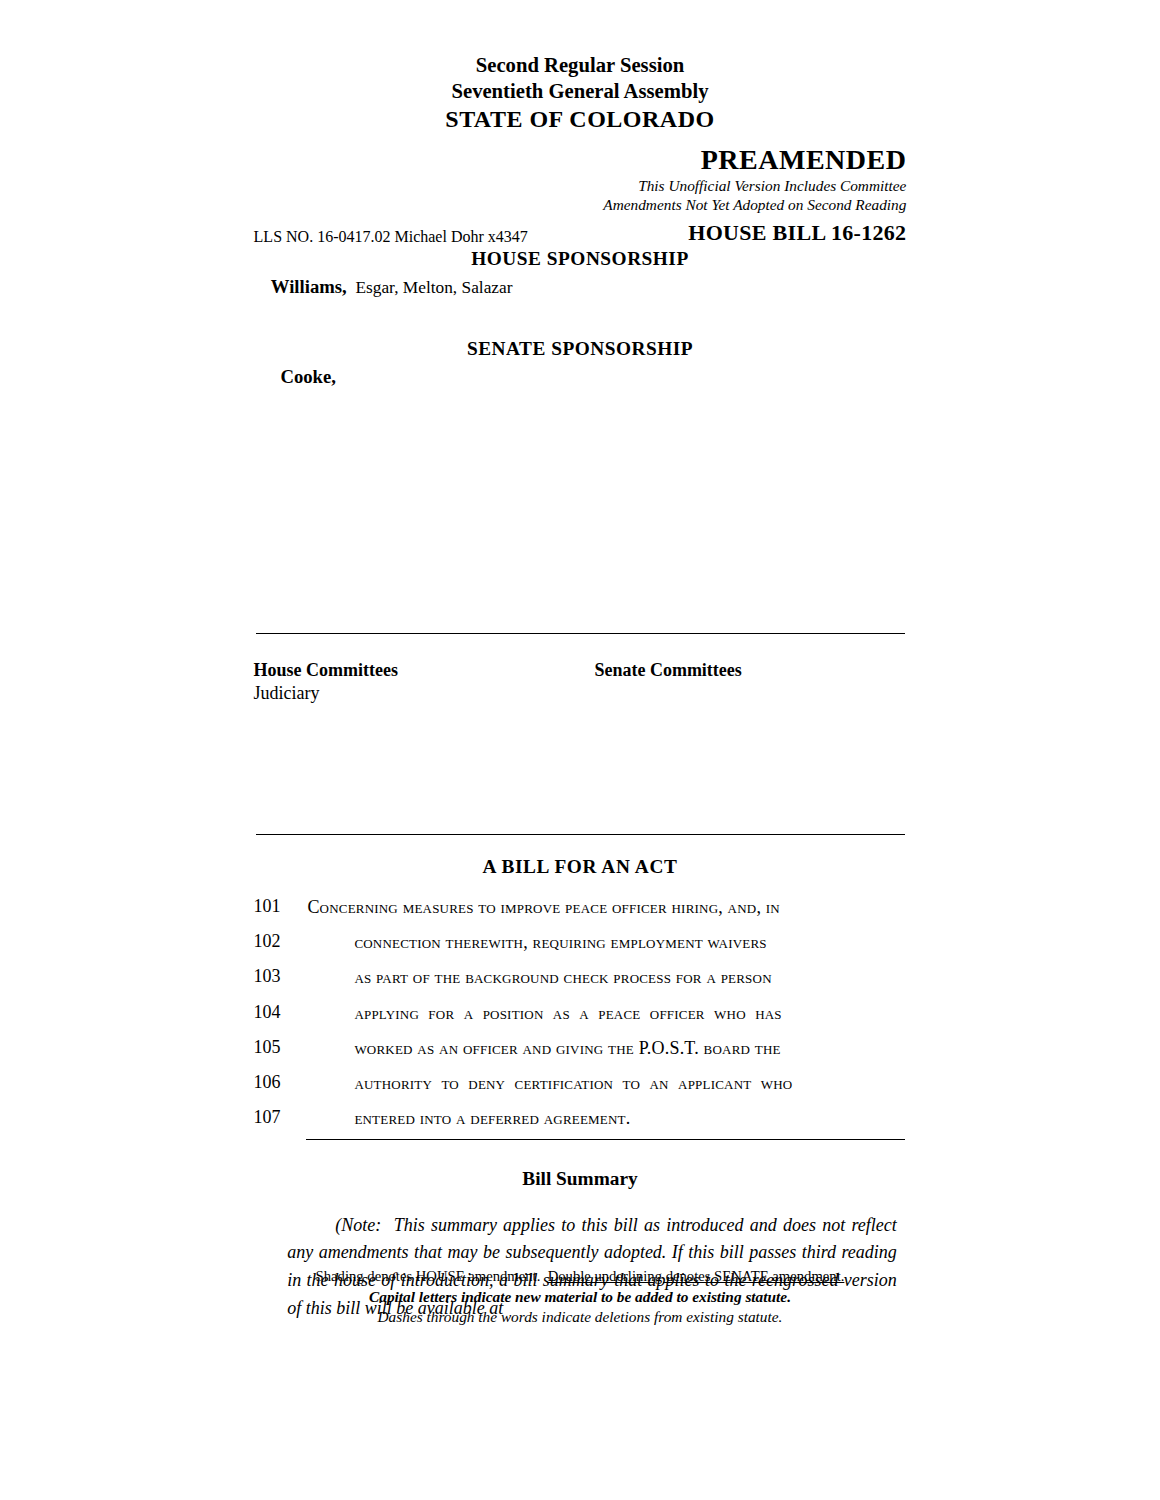Second Regular Session
Seventieth General Assembly
STATE OF COLORADO
PREAMENDED
This Unofficial Version Includes Committee
Amendments Not Yet Adopted on Second Reading
LLS NO. 16-0417.02 Michael Dohr x4347
HOUSE BILL 16-1262
HOUSE SPONSORSHIP
Williams, Esgar, Melton, Salazar
SENATE SPONSORSHIP
Cooke,
House Committees
Judiciary
Senate Committees
A BILL FOR AN ACT
| 101 | Concerning measures to improve peace officer hiring, and, in |
| 102 | connection therewith, requiring employment waivers |
| 103 | as part of the background check process for a person |
| 104 | applying for a position as a peace officer who has |
| 105 | worked as an officer and giving the P.O.S.T. board the |
| 106 | authority to deny certification to an applicant who |
| 107 | entered into a deferred agreement. |
Bill Summary
(Note: This summary applies to this bill as introduced and does not reflect any amendments that may be subsequently adopted. If this bill passes third reading in the house of introduction, a bill summary that applies to the reengrossed version of this bill will be available at
Shading denotes HOUSE amendment. Double underlining denotes SENATE amendment.
Capital letters indicate new material to be added to existing statute.
Dashes through the words indicate deletions from existing statute.